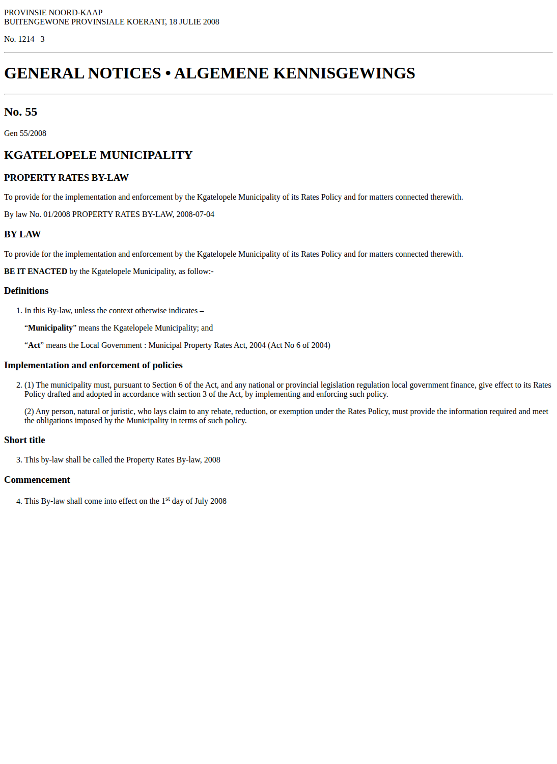PROVINSIE NOORD-KAAP
BUITENGEWONE PROVINSIALE KOERANT, 18 JULIE 2008
No. 1214 3
GENERAL NOTICES • ALGEMENE KENNISGEWINGS
No. 55
Gen 55/2008
KGATELOPELE MUNICIPALITY
PROPERTY RATES BY-LAW
To provide for the implementation and enforcement by the Kgatelopele Municipality of its Rates Policy and for matters connected therewith.
By law No. 01/2008 PROPERTY RATES BY-LAW, 2008-07-04
BY LAW
To provide for the implementation and enforcement by the Kgatelopele Municipality of its Rates Policy and for matters connected therewith.
BE IT ENACTED by the Kgatelopele Municipality, as follow:-
Definitions
In this By-law, unless the context otherwise indicates –
“Municipality” means the Kgatelopele Municipality; and
“Act” means the Local Government : Municipal Property Rates Act, 2004 (Act No 6 of 2004)
Implementation and enforcement of policies
(1) The municipality must, pursuant to Section 6 of the Act, and any national or provincial legislation regulation local government finance, give effect to its Rates Policy drafted and adopted in accordance with section 3 of the Act, by implementing and enforcing such policy.
(2) Any person, natural or juristic, who lays claim to any rebate, reduction, or exemption under the Rates Policy, must provide the information required and meet the obligations imposed by the Municipality in terms of such policy.
Short title
This by-law shall be called the Property Rates By-law, 2008
Commencement
This By-law shall come into effect on the 1st day of July 2008